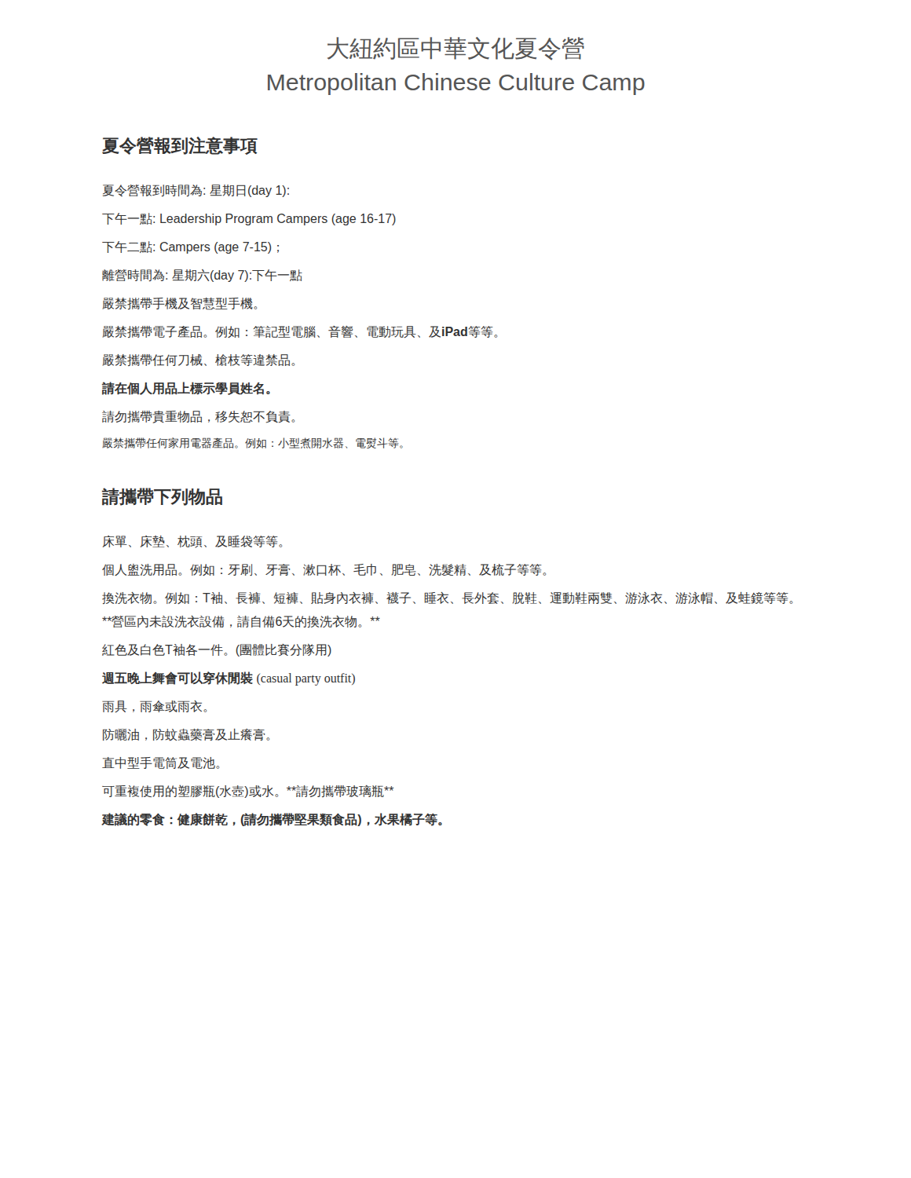大紐約區中華文化夏令營 Metropolitan Chinese Culture Camp
夏令營報到注意事項
夏令營報到時間為: 星期日(day 1):
下午一點: Leadership Program Campers (age 16-17)
下午二點: Campers (age 7-15)；
離營時間為: 星期六(day 7):下午一點
嚴禁攜帶手機及智慧型手機。
嚴禁攜帶電子產品。例如：筆記型電腦、音響、電動玩具、及iPad等等。
嚴禁攜帶任何刀械、槍枝等違禁品。
請在個人用品上標示學員姓名。
請勿攜帶貴重物品，移失恕不負責。
嚴禁攜帶任何家用電器產品。例如：小型煮開水器、電熨斗等。
請攜帶下列物品
床單、床墊、枕頭、及睡袋等等。
個人盥洗用品。例如：牙刷、牙膏、漱口杯、毛巾、肥皂、洗髮精、及梳子等等。
換洗衣物。例如：T袖、長褲、短褲、貼身內衣褲、襪子、睡衣、長外套、脫鞋、運動鞋兩雙、游泳衣、游泳帽、及蛙鏡等等。**營區內未設洗衣設備，請自備6天的換洗衣物。**
紅色及白色T袖各一件。(團體比賽分隊用)
週五晚上舞會可以穿休閒裝 (casual party outfit)
雨具，雨傘或雨衣。
防曬油，防蚊蟲藥膏及止癢膏。
直中型手電筒及電池。
可重複使用的塑膠瓶(水壺)或水。**請勿攜帶玻璃瓶**
建議的零食：健康餅乾，(請勿攜帶堅果類食品)，水果橘子等。